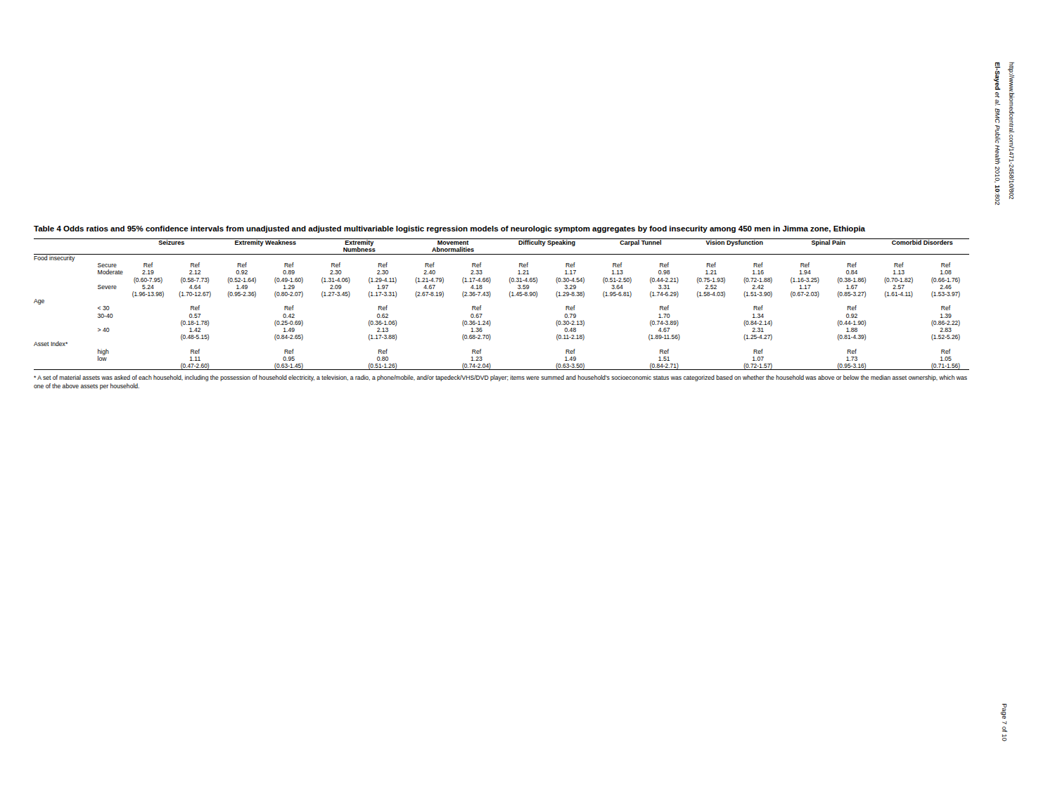El-Sayed et al. BMC Public Health 2010, 10:802
http://www.biomedcentral.com/1471-2458/10/802
Page 7 of 10
Table 4 Odds ratios and 95% confidence intervals from unadjusted and adjusted multivariable logistic regression models of neurologic symptom aggregates by food insecurity among 450 men in Jimma zone, Ethiopia
| | | Seizures | Extremity Weakness | Extremity Numbness | Movement Abnormalities | Difficulty Speaking | Carpal Tunnel | Vision Dysfunction | Spinal Pain | Comorbid Disorders |
| --- | --- | --- | --- | --- | --- | --- | --- | --- | --- | --- |
| Food insecurity |
| | Secure | Ref | Ref | Ref | Ref | Ref | Ref | Ref | Ref | Ref | Ref | Ref | Ref | Ref | Ref | Ref | Ref | Ref | Ref |
| | Moderate | 2.19 (0.60-7.95) | 2.12 (0.58-7.73) | 0.92 (0.52-1.64) | 0.89 (0.49-1.60) | 2.30 (1.31-4.06) | 2.30 (1.29-4.11) | 2.40 (1.21-4.79) | 2.33 (1.17-4.66) | 1.21 (0.31-4.65) | 1.17 (0.30-4.54) | 1.13 (0.51-2.50) | 0.98 (0.44-2.21) | 1.21 (0.75-1.93) | 1.16 (0.72-1.88) | 1.94 (1.16-3.25) | 0.84 (0.38-1.86) | 1.13 (0.70-1.82) | 1.08 (0.66-1.76) |
| | Severe | 5.24 (1.96-13.98) | 4.64 (1.70-12.67) | 1.49 (0.95-2.36) | 1.29 (0.80-2.07) | 2.09 (1.27-3.45) | 1.97 (1.17-3.31) | 4.67 (2.67-8.19) | 4.18 (2.36-7.43) | 3.59 (1.45-8.90) | 3.29 (1.29-8.38) | 3.64 (1.95-6.81) | 3.31 (1.74-6.29) | 2.52 (1.58-4.03) | 2.42 (1.51-3.90) | 1.17 (0.67-2.03) | 1.67 (0.85-3.27) | 2.57 (1.61-4.11) | 2.46 (1.53-3.97) |
| Age |
| | < 30 | | Ref | | Ref | | Ref | | Ref | | Ref | | Ref | | Ref | | Ref | | Ref |
| | 30-40 | | 0.57 (0.18-1.78) | | 0.42 (0.25-0.69) | | 0.62 (0.36-1.06) | | 0.67 (0.36-1.24) | | 0.79 (0.30-2.13) | | 1.70 (0.74-3.89) | | 1.34 (0.84-2.14) | | 0.92 (0.44-1.90) | | 1.39 (0.86-2.22) |
| | > 40 | | 1.42 (0.48-5.15) | | 1.49 (0.84-2.65) | | 2.13 (1.17-3.88) | | 1.36 (0.68-2.70) | | 0.48 (0.11-2.18) | | 4.67 (1.89-11.56) | | 2.31 (1.25-4.27) | | 1.88 (0.81-4.39) | | 2.83 (1.52-5.26) |
| Asset Index* |
| | high | | Ref | | Ref | | Ref | | Ref | | Ref | | Ref | | Ref | | Ref | | Ref |
| | low | | 1.11 (0.47-2.60) | | 0.95 (0.63-1.45) | | 0.80 (0.51-1.26) | | 1.23 (0.74-2.04) | | 1.49 (0.63-3.50) | | 1.51 (0.84-2.71) | | 1.07 (0.72-1.57) | | 1.73 (0.95-3.16) | | 1.05 (0.71-1.56) |
* A set of material assets was asked of each household, including the possession of household electricity, a television, a radio, a phone/mobile, and/or tapedeck/VHS/DVD player; items were summed and household's socioeconomic status was categorized based on whether the household was above or below the median asset ownership, which was one of the above assets per household.